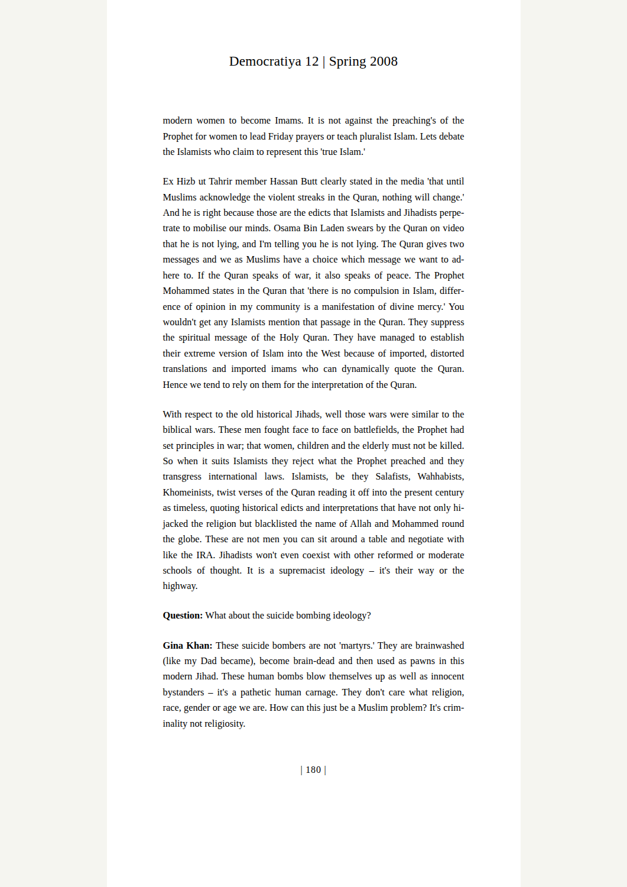Democratiya 12 | Spring 2008
modern women to become Imams. It is not against the preaching's of the Prophet for women to lead Friday prayers or teach pluralist Islam. Lets debate the Islamists who claim to represent this 'true Islam.'
Ex Hizb ut Tahrir member Hassan Butt clearly stated in the media 'that until Muslims acknowledge the violent streaks in the Quran, nothing will change.' And he is right because those are the edicts that Islamists and Jihadists perpetrate to mobilise our minds. Osama Bin Laden swears by the Quran on video that he is not lying, and I'm telling you he is not lying. The Quran gives two messages and we as Muslims have a choice which message we want to adhere to. If the Quran speaks of war, it also speaks of peace. The Prophet Mohammed states in the Quran that 'there is no compulsion in Islam, difference of opinion in my community is a manifestation of divine mercy.' You wouldn't get any Islamists mention that passage in the Quran. They suppress the spiritual message of the Holy Quran. They have managed to establish their extreme version of Islam into the West because of imported, distorted translations and imported imams who can dynamically quote the Quran. Hence we tend to rely on them for the interpretation of the Quran.
With respect to the old historical Jihads, well those wars were similar to the biblical wars. These men fought face to face on battlefields, the Prophet had set principles in war; that women, children and the elderly must not be killed. So when it suits Islamists they reject what the Prophet preached and they transgress international laws. Islamists, be they Salafists, Wahhabists, Khomeinists, twist verses of the Quran reading it off into the present century as timeless, quoting historical edicts and interpretations that have not only hijacked the religion but blacklisted the name of Allah and Mohammed round the globe. These are not men you can sit around a table and negotiate with like the IRA. Jihadists won't even coexist with other reformed or moderate schools of thought. It is a supremacist ideology – it's their way or the highway.
Question: What about the suicide bombing ideology?
Gina Khan: These suicide bombers are not 'martyrs.' They are brainwashed (like my Dad became), become brain-dead and then used as pawns in this modern Jihad. These human bombs blow themselves up as well as innocent bystanders – it's a pathetic human carnage. They don't care what religion, race, gender or age we are. How can this just be a Muslim problem? It's criminality not religiosity.
| 180 |